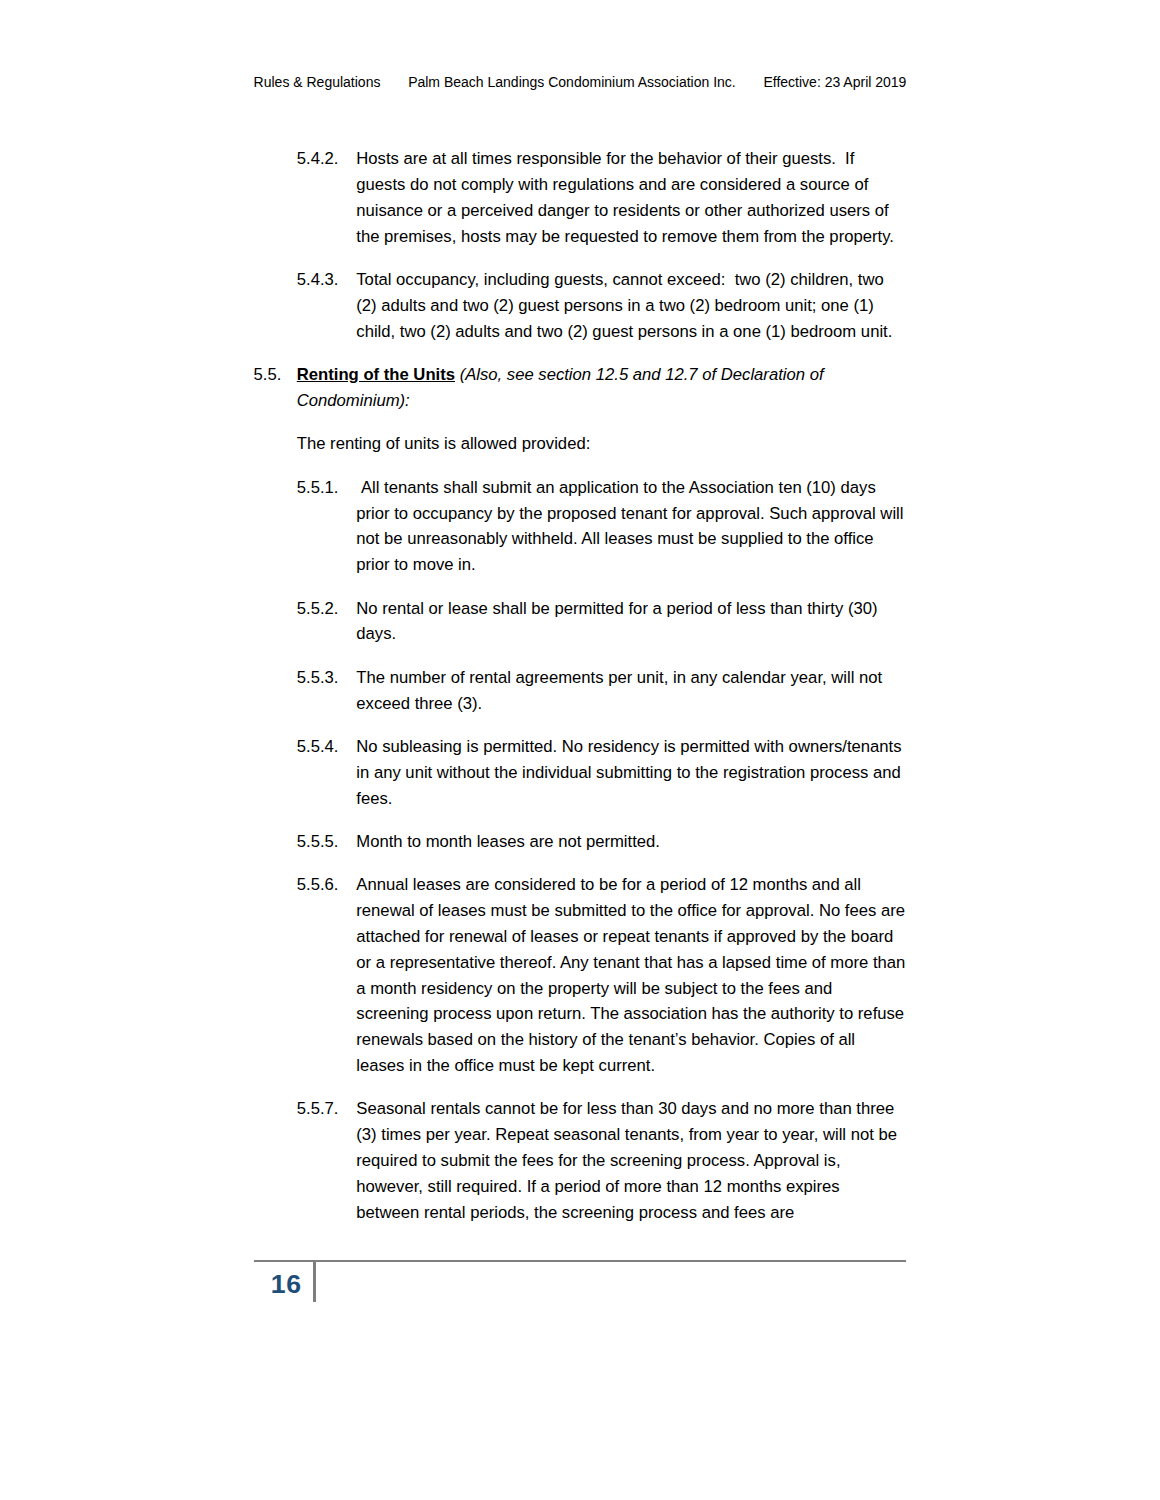Rules & Regulations Palm Beach Landings Condominium Association Inc. Effective: 23 April 2019
5.4.2.
Hosts are at all times responsible for the behavior of their guests. If guests do not comply with regulations and are considered a source of nuisance or a perceived danger to residents or other authorized users of the premises, hosts may be requested to remove them from the property.
5.4.3.
Total occupancy, including guests, cannot exceed: two (2) children, two (2) adults and two (2) guest persons in a two (2) bedroom unit; one (1) child, two (2) adults and two (2) guest persons in a one (1) bedroom unit.
5.5.
Renting of the Units (Also, see section 12.5 and 12.7 of Declaration of Condominium):
The renting of units is allowed provided:
5.5.1.
All tenants shall submit an application to the Association ten (10) days prior to occupancy by the proposed tenant for approval. Such approval will not be unreasonably withheld. All leases must be supplied to the office prior to move in.
5.5.2.
No rental or lease shall be permitted for a period of less than thirty (30) days.
5.5.3.
The number of rental agreements per unit, in any calendar year, will not exceed three (3).
5.5.4.
No subleasing is permitted. No residency is permitted with owners/tenants in any unit without the individual submitting to the registration process and fees.
5.5.5.
Month to month leases are not permitted.
5.5.6.
Annual leases are considered to be for a period of 12 months and all renewal of leases must be submitted to the office for approval. No fees are attached for renewal of leases or repeat tenants if approved by the board or a representative thereof. Any tenant that has a lapsed time of more than a month residency on the property will be subject to the fees and screening process upon return. The association has the authority to refuse renewals based on the history of the tenant’s behavior. Copies of all leases in the office must be kept current.
5.5.7.
Seasonal rentals cannot be for less than 30 days and no more than three (3) times per year. Repeat seasonal tenants, from year to year, will not be required to submit the fees for the screening process. Approval is, however, still required. If a period of more than 12 months expires between rental periods, the screening process and fees are
16